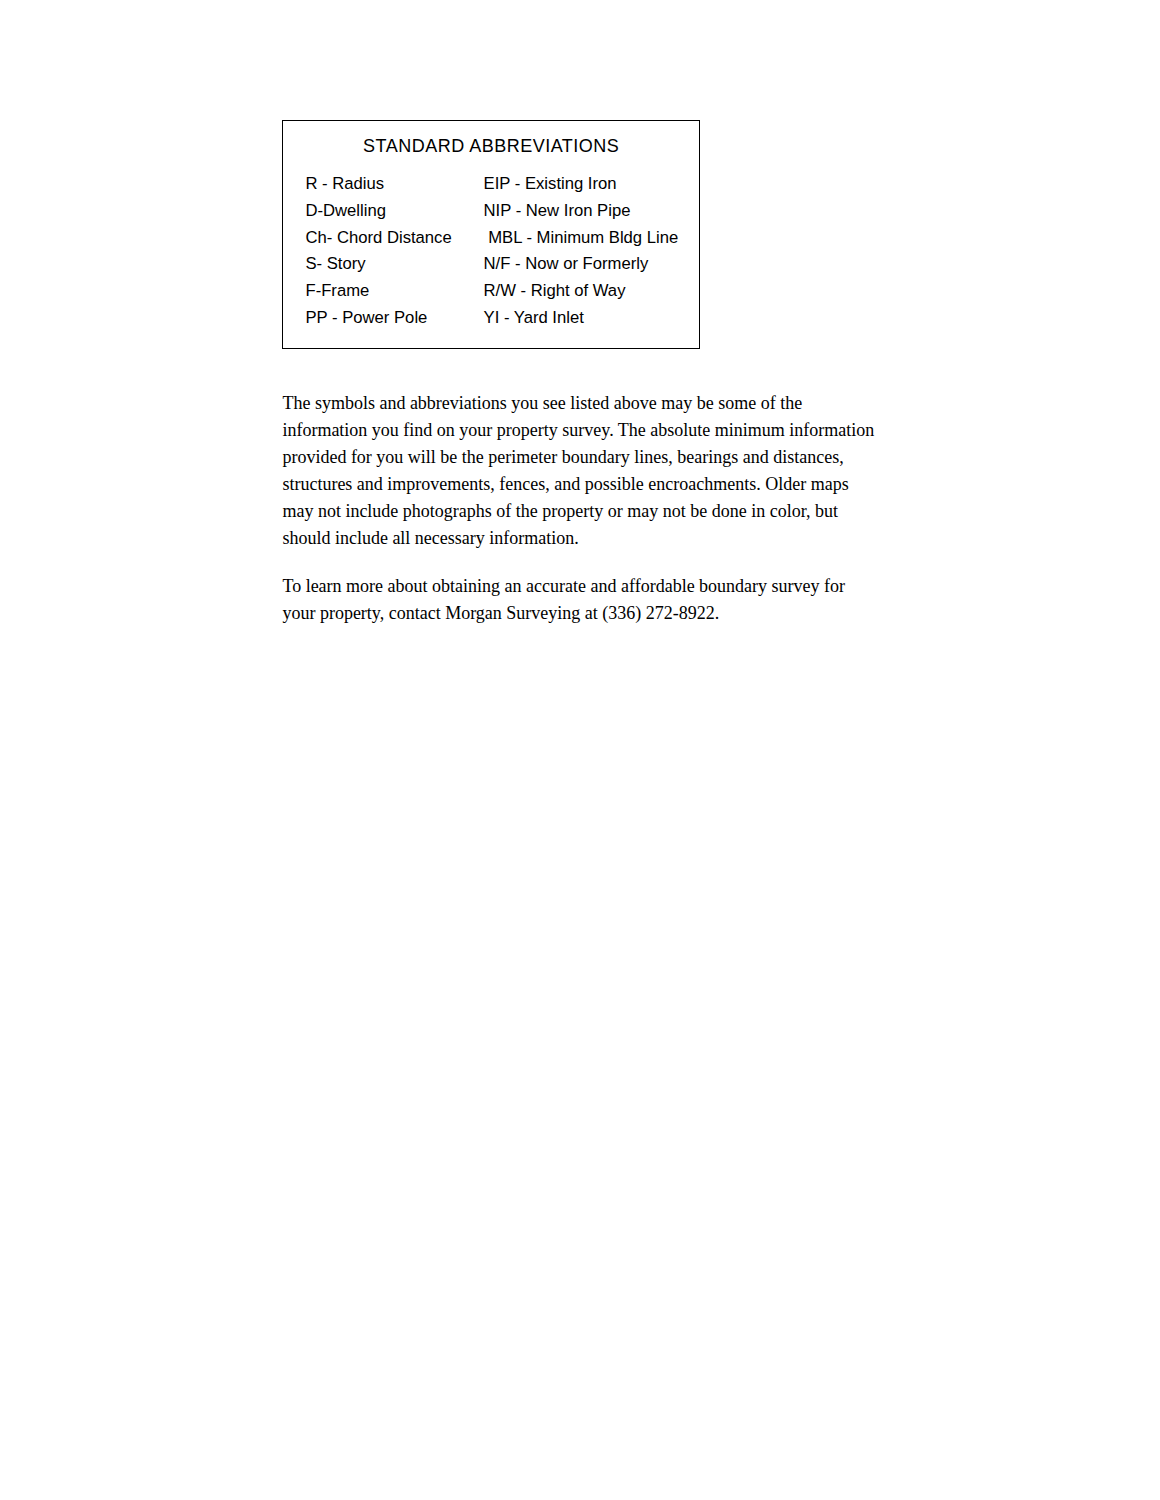STANDARD ABBREVIATIONS
| R - Radius | EIP - Existing Iron |
| D-Dwelling | NIP - New Iron Pipe |
| Ch- Chord Distance | MBL - Minimum Bldg Line |
| S- Story | N/F - Now or Formerly |
| F-Frame | R/W - Right of Way |
| PP - Power Pole | YI - Yard Inlet |
The symbols and abbreviations you see listed above may be some of the information you find on your property survey. The absolute minimum information provided for you will be the perimeter boundary lines, bearings and distances, structures and improvements, fences, and possible encroachments. Older maps may not include photographs of the property or may not be done in color, but should include all necessary information.
To learn more about obtaining an accurate and affordable boundary survey for your property, contact Morgan Surveying at (336) 272-8922.